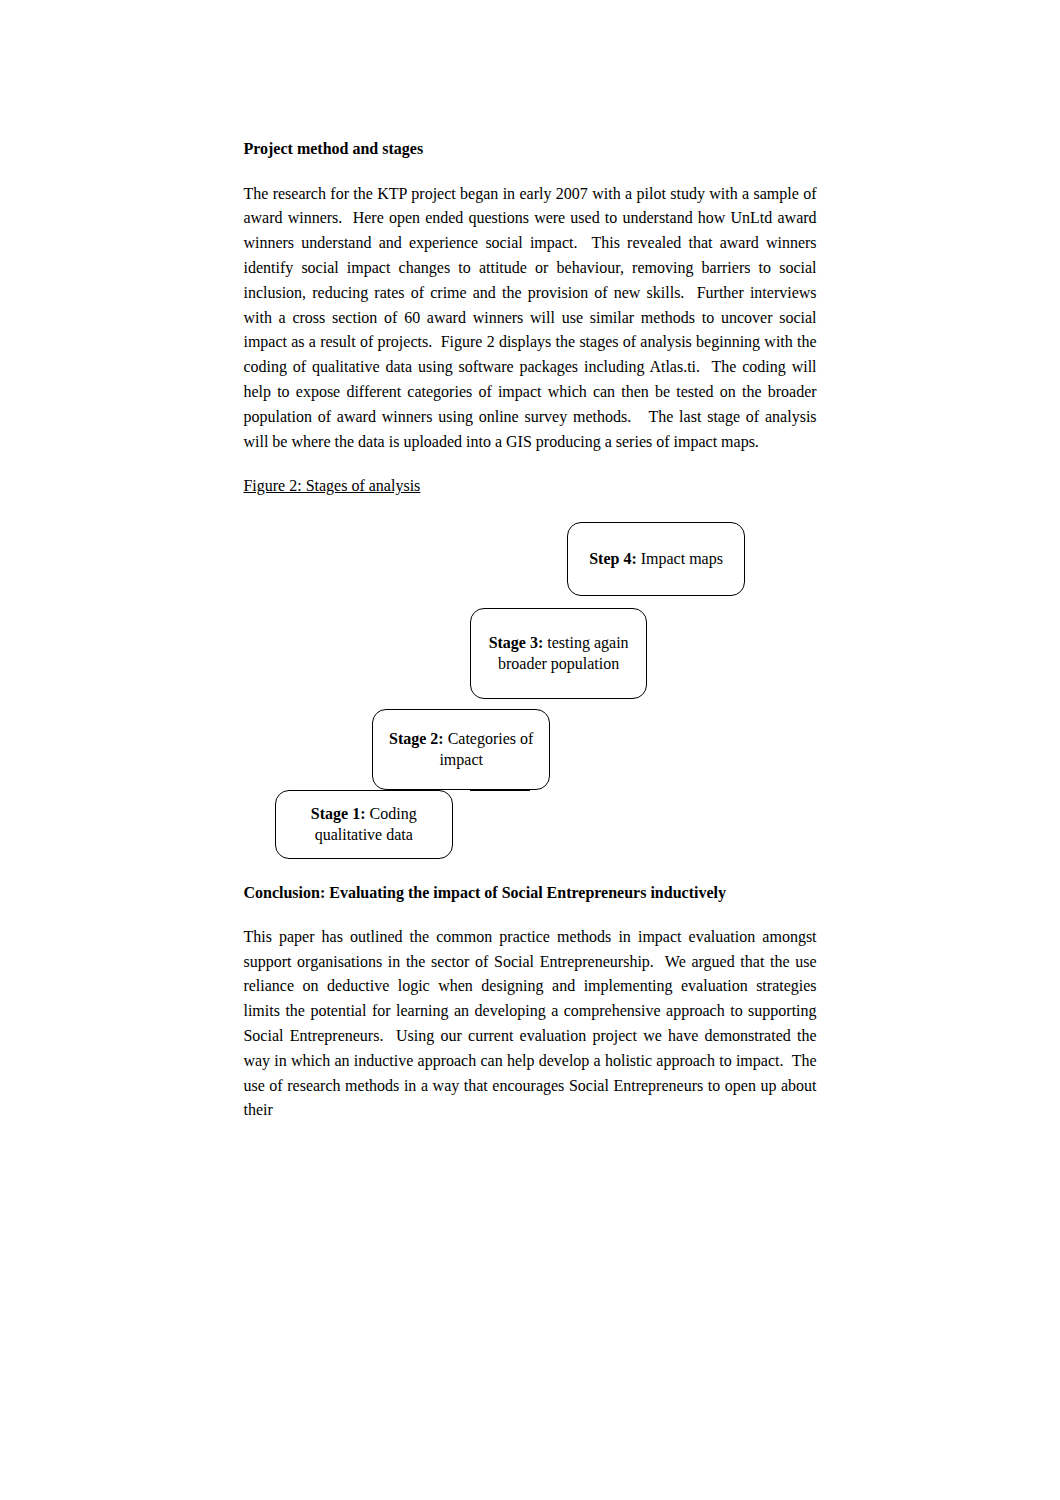Project method and stages
The research for the KTP project began in early 2007 with a pilot study with a sample of award winners. Here open ended questions were used to understand how UnLtd award winners understand and experience social impact. This revealed that award winners identify social impact changes to attitude or behaviour, removing barriers to social inclusion, reducing rates of crime and the provision of new skills. Further interviews with a cross section of 60 award winners will use similar methods to uncover social impact as a result of projects. Figure 2 displays the stages of analysis beginning with the coding of qualitative data using software packages including Atlas.ti. The coding will help to expose different categories of impact which can then be tested on the broader population of award winners using online survey methods. The last stage of analysis will be where the data is uploaded into a GIS producing a series of impact maps.
Figure 2: Stages of analysis
Step 4: Impact maps
Stage 3: testing again broader population
Stage 2: Categories of impact
Stage 1: Coding qualitative data
Conclusion: Evaluating the impact of Social Entrepreneurs inductively
This paper has outlined the common practice methods in impact evaluation amongst support organisations in the sector of Social Entrepreneurship. We argued that the use reliance on deductive logic when designing and implementing evaluation strategies limits the potential for learning an developing a comprehensive approach to supporting Social Entrepreneurs. Using our current evaluation project we have demonstrated the way in which an inductive approach can help develop a holistic approach to impact. The use of research methods in a way that encourages Social Entrepreneurs to open up about their